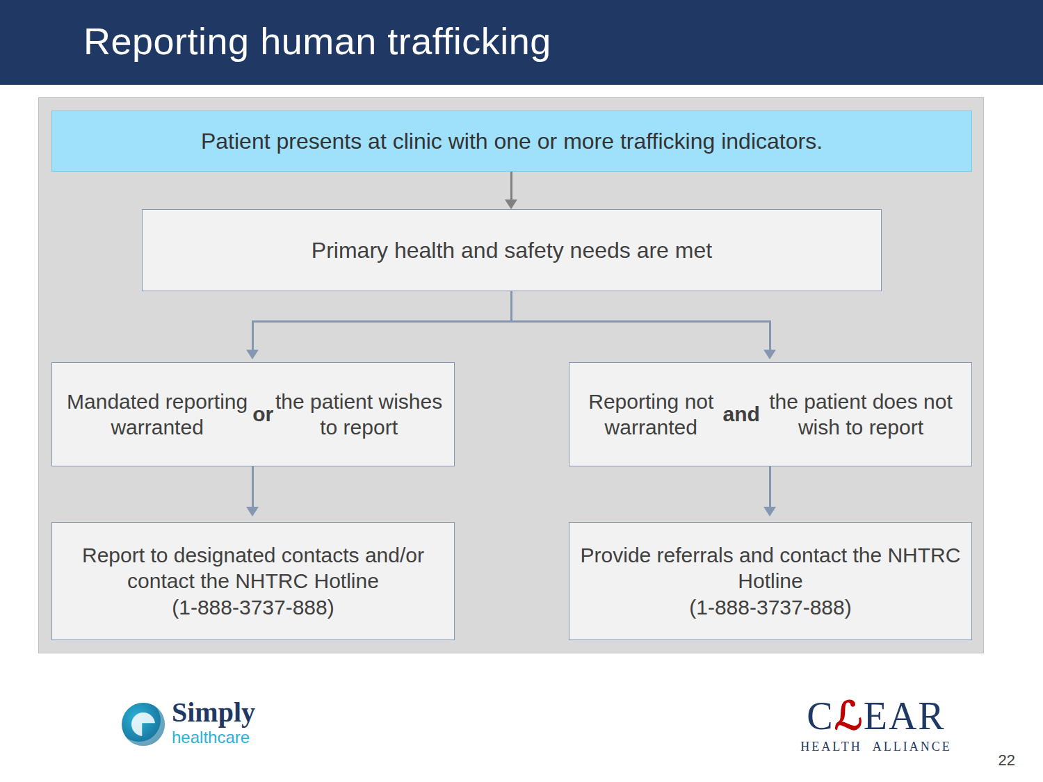Reporting human trafficking
Patient presents at clinic with one or more trafficking indicators.
Primary health and safety needs are met
Mandated reporting warranted or the patient wishes to report
Reporting not warranted and the patient does not wish to report
Report to designated contacts and/or contact the NHTRC Hotline
(1-888-3737-888)
Provide referrals and contact the NHTRC Hotline
(1-888-3737-888)
Simply
healthcare
CℒEAR
HEALTH ALLIANCE
22